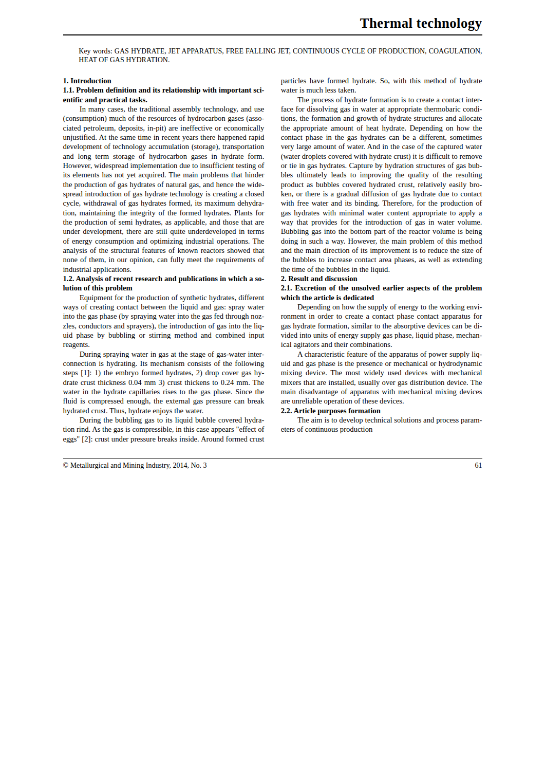Thermal technology
Key words: GAS HYDRATE, JET APPARATUS, FREE FALLING JET, CONTINUOUS CYCLE OF PRODUCTION, COAGULATION, HEAT OF GAS HYDRATION.
1. Introduction
1.1. Problem definition and its relationship with important scientific and practical tasks.
In many cases, the traditional assembly technology, and use (consumption) much of the resources of hydrocarbon gases (associated petroleum, deposits, in-pit) are ineffective or economically unjustified. At the same time in recent years there happened rapid development of technology accumulation (storage), transportation and long term storage of hydrocarbon gases in hydrate form. However, widespread implementation due to insufficient testing of its elements has not yet acquired. The main problems that hinder the production of gas hydrates of natural gas, and hence the widespread introduction of gas hydrate technology is creating a closed cycle, withdrawal of gas hydrates formed, its maximum dehydration, maintaining the integrity of the formed hydrates. Plants for the production of semi hydrates, as applicable, and those that are under development, there are still quite underdeveloped in terms of energy consumption and optimizing industrial operations. The analysis of the structural features of known reactors showed that none of them, in our opinion, can fully meet the requirements of industrial applications.
1.2. Analysis of recent research and publications in which a solution of this problem
Equipment for the production of synthetic hydrates, different ways of creating contact between the liquid and gas: spray water into the gas phase (by spraying water into the gas fed through nozzles, conductors and sprayers), the introduction of gas into the liquid phase by bubbling or stirring method and combined input reagents.
During spraying water in gas at the stage of gas-water interconnection is hydrating. Its mechanism consists of the following steps [1]: 1) the embryo formed hydrates, 2) drop cover gas hydrate crust thickness 0.04 mm 3) crust thickens to 0.24 mm. The water in the hydrate capillaries rises to the gas phase. Since the fluid is compressed enough, the external gas pressure can break hydrated crust. Thus, hydrate enjoys the water.
During the bubbling gas to its liquid bubble covered hydration rind. As the gas is compressible, in this case appears "effect of eggs" [2]: crust under pressure breaks inside. Around formed crust particles have formed hydrate. So, with this method of hydrate water is much less taken.
The process of hydrate formation is to create a contact interface for dissolving gas in water at appropriate thermobaric conditions, the formation and growth of hydrate structures and allocate the appropriate amount of heat hydrate. Depending on how the contact phase in the gas hydrates can be a different, sometimes very large amount of water. And in the case of the captured water (water droplets covered with hydrate crust) it is difficult to remove or tie in gas hydrates. Capture by hydration structures of gas bubbles ultimately leads to improving the quality of the resulting product as bubbles covered hydrated crust, relatively easily broken, or there is a gradual diffusion of gas hydrate due to contact with free water and its binding. Therefore, for the production of gas hydrates with minimal water content appropriate to apply a way that provides for the introduction of gas in water volume. Bubbling gas into the bottom part of the reactor volume is being doing in such a way. However, the main problem of this method and the main direction of its improvement is to reduce the size of the bubbles to increase contact area phases, as well as extending the time of the bubbles in the liquid.
2. Result and discussion
2.1. Excretion of the unsolved earlier aspects of the problem which the article is dedicated
Depending on how the supply of energy to the working environment in order to create a contact phase contact apparatus for gas hydrate formation, similar to the absorptive devices can be divided into units of energy supply gas phase, liquid phase, mechanical agitators and their combinations.
A characteristic feature of the apparatus of power supply liquid and gas phase is the presence or mechanical or hydrodynamic mixing device. The most widely used devices with mechanical mixers that are installed, usually over gas distribution device. The main disadvantage of apparatus with mechanical mixing devices are unreliable operation of these devices.
2.2. Article purposes formation
The aim is to develop technical solutions and process parameters of continuous production
© Metallurgical and Mining Industry, 2014, No. 3
61